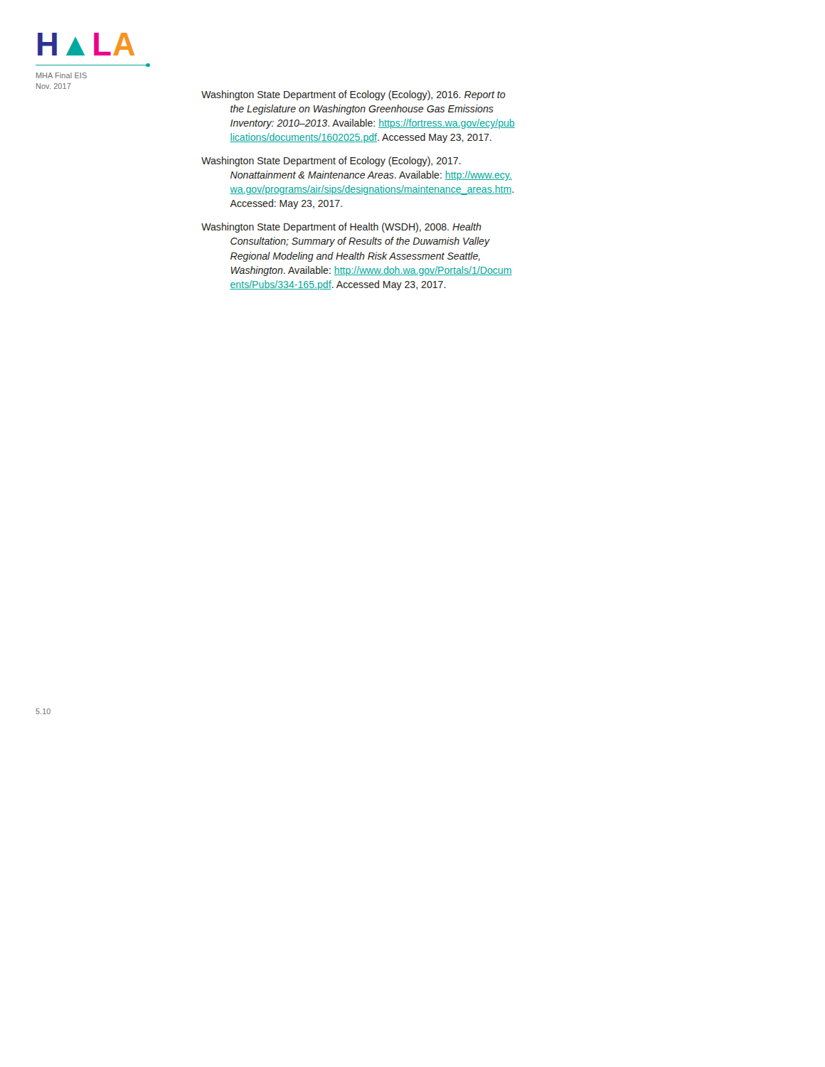H▲LA
MHA Final EIS
Nov. 2017
Washington State Department of Ecology (Ecology), 2016. Report to the Legislature on Washington Greenhouse Gas Emissions Inventory: 2010–2013. Available: https://fortress.wa.gov/ecy/publications/documents/1602025.pdf. Accessed May 23, 2017.
Washington State Department of Ecology (Ecology), 2017. Nonattainment & Maintenance Areas. Available: http://www.ecy.wa.gov/programs/air/sips/designations/maintenance_areas.htm. Accessed: May 23, 2017.
Washington State Department of Health (WSDH), 2008. Health Consultation; Summary of Results of the Duwamish Valley Regional Modeling and Health Risk Assessment Seattle, Washington. Available: http://www.doh.wa.gov/Portals/1/Documents/Pubs/334-165.pdf. Accessed May 23, 2017.
5.10